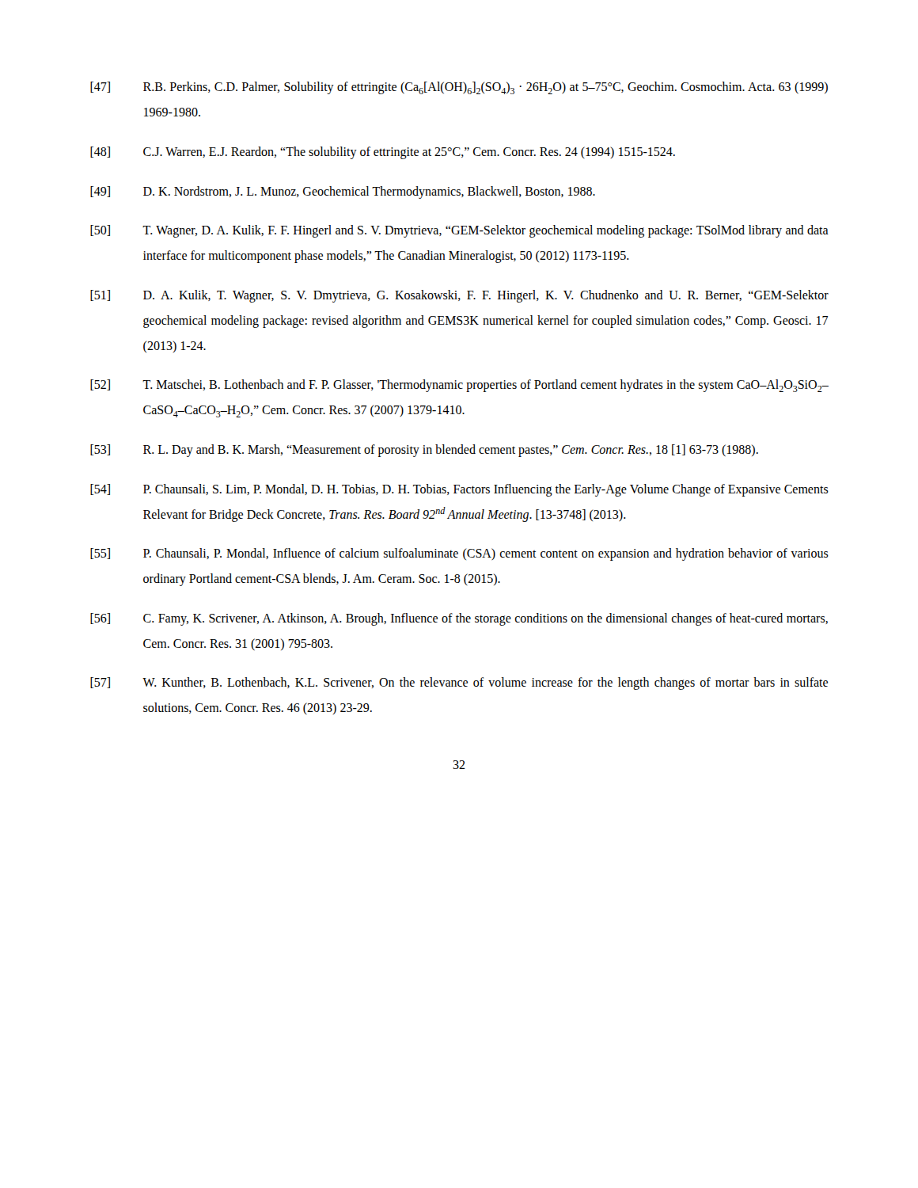R.B. Perkins, C.D. Palmer, Solubility of ettringite (Ca6[Al(OH)6]2(SO4)3 · 26H2O) at 5–75°C, Geochim. Cosmochim. Acta. 63 (1999) 1969-1980.
C.J. Warren, E.J. Reardon, “The solubility of ettringite at 25°C,” Cem. Concr. Res. 24 (1994) 1515-1524.
D. K. Nordstrom, J. L. Munoz, Geochemical Thermodynamics, Blackwell, Boston, 1988.
T. Wagner, D. A. Kulik, F. F. Hingerl and S. V. Dmytrieva, “GEM-Selektor geochemical modeling package: TSolMod library and data interface for multicomponent phase models,” The Canadian Mineralogist, 50 (2012) 1173-1195.
D. A. Kulik, T. Wagner, S. V. Dmytrieva, G. Kosakowski, F. F. Hingerl, K. V. Chudnenko and U. R. Berner, “GEM-Selektor geochemical modeling package: revised algorithm and GEMS3K numerical kernel for coupled simulation codes,” Comp. Geosci. 17 (2013) 1-24.
T. Matschei, B. Lothenbach and F. P. Glasser, 'Thermodynamic properties of Portland cement hydrates in the system CaO–Al2O3SiO2–CaSO4–CaCO3–H2O,” Cem. Concr. Res. 37 (2007) 1379-1410.
R. L. Day and B. K. Marsh, “Measurement of porosity in blended cement pastes,” Cem. Concr. Res., 18 [1] 63-73 (1988).
P. Chaunsali, S. Lim, P. Mondal, D. H. Tobias, D. H. Tobias, Factors Influencing the Early-Age Volume Change of Expansive Cements Relevant for Bridge Deck Concrete, Trans. Res. Board 92nd Annual Meeting. [13-3748] (2013).
P. Chaunsali, P. Mondal, Influence of calcium sulfoaluminate (CSA) cement content on expansion and hydration behavior of various ordinary Portland cement-CSA blends, J. Am. Ceram. Soc. 1-8 (2015).
C. Famy, K. Scrivener, A. Atkinson, A. Brough, Influence of the storage conditions on the dimensional changes of heat-cured mortars, Cem. Concr. Res. 31 (2001) 795-803.
W. Kunther, B. Lothenbach, K.L. Scrivener, On the relevance of volume increase for the length changes of mortar bars in sulfate solutions, Cem. Concr. Res. 46 (2013) 23-29.
32